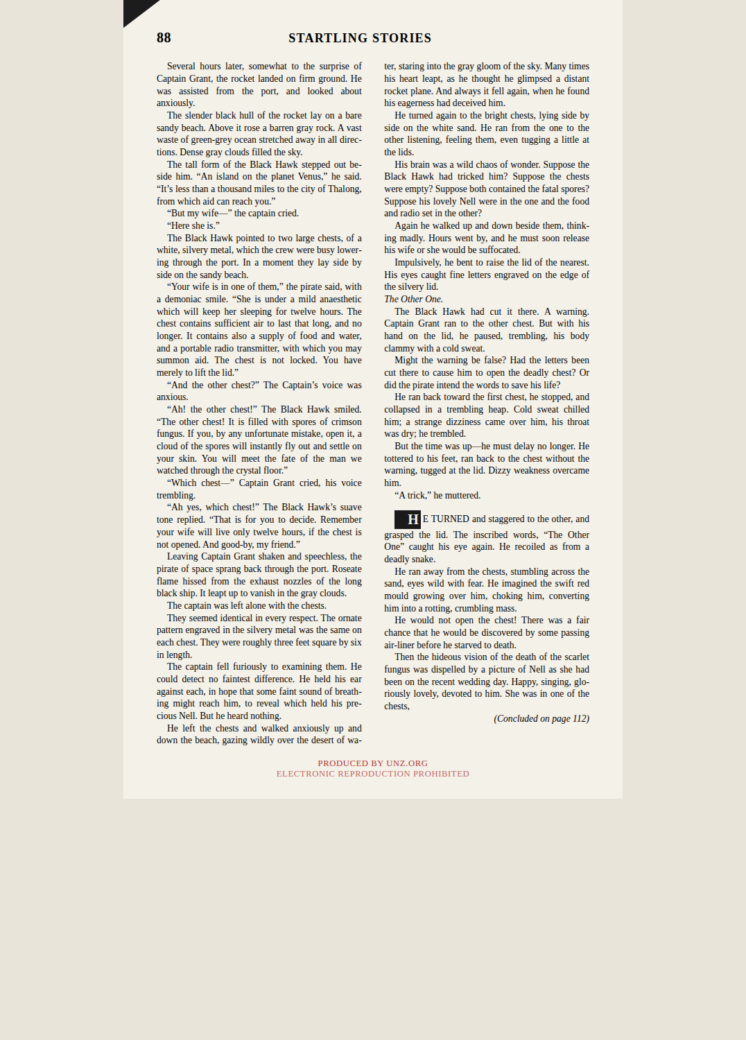88 STARTLING STORIES
Several hours later, somewhat to the surprise of Captain Grant, the rocket landed on firm ground. He was assisted from the port, and looked about anxiously.
The slender black hull of the rocket lay on a bare sandy beach. Above it rose a barren gray rock. A vast waste of green-grey ocean stretched away in all directions. Dense gray clouds filled the sky.
The tall form of the Black Hawk stepped out beside him. “An island on the planet Venus,” he said. “It’s less than a thousand miles to the city of Thalong, from which aid can reach you.”
“But my wife—” the captain cried.
“Here she is.”
The Black Hawk pointed to two large chests, of a white, silvery metal, which the crew were busy lowering through the port. In a moment they lay side by side on the sandy beach.
“Your wife is in one of them,” the pirate said, with a demoniac smile. “She is under a mild anaesthetic which will keep her sleeping for twelve hours. The chest contains sufficient air to last that long, and no longer. It contains also a supply of food and water, and a portable radio transmitter, with which you may summon aid. The chest is not locked. You have merely to lift the lid.”
“And the other chest?” The Captain’s voice was anxious.
“Ah! the other chest!” The Black Hawk smiled. “The other chest! It is filled with spores of crimson fungus. If you, by any unfortunate mistake, open it, a cloud of the spores will instantly fly out and settle on your skin. You will meet the fate of the man we watched through the crystal floor.”
“Which chest—” Captain Grant cried, his voice trembling.
“Ah yes, which chest!” The Black Hawk’s suave tone replied. “That is for you to decide. Remember your wife will live only twelve hours, if the chest is not opened. And good-by, my friend.”
Leaving Captain Grant shaken and speechless, the pirate of space sprang back through the port. Roseate flame hissed from the exhaust nozzles of the long black ship. It leapt up to vanish in the gray clouds.
The captain was left alone with the chests.
They seemed identical in every respect. The ornate pattern engraved in the silvery metal was the same on each chest. They were roughly three feet square by six in length.
The captain fell furiously to examining them. He could detect no faintest difference. He held his ear against each, in hope that some faint sound of breathing might reach him, to reveal which held his precious Nell. But he heard nothing.
He left the chests and walked anxiously up and down the beach, gazing wildly over the desert of water, staring into the gray gloom of the sky. Many times his heart leapt, as he thought he glimpsed a distant rocket plane. And always it fell again, when he found his eagerness had deceived him.
He turned again to the bright chests, lying side by side on the white sand. He ran from the one to the other listening, feeling them, even tugging a little at the lids.
His brain was a wild chaos of wonder. Suppose the Black Hawk had tricked him? Suppose the chests were empty? Suppose both contained the fatal spores? Suppose his lovely Nell were in the one and the food and radio set in the other?
Again he walked up and down beside them, thinking madly. Hours went by, and he must soon release his wife or she would be suffocated.
Impulsively, he bent to raise the lid of the nearest. His eyes caught fine letters engraved on the edge of the silvery lid.
The Other One.
The Black Hawk had cut it there. A warning. Captain Grant ran to the other chest. But with his hand on the lid, he paused, trembling, his body clammy with a cold sweat.
Might the warning be false? Had the letters been cut there to cause him to open the deadly chest? Or did the pirate intend the words to save his life?
He ran back toward the first chest, he stopped, and collapsed in a trembling heap. Cold sweat chilled him; a strange dizziness came over him, his throat was dry; he trembled.
But the time was up—he must delay no longer. He tottered to his feet, ran back to the chest without the warning, tugged at the lid. Dizzy weakness overcame him.
“A trick,” he muttered.
HE TURNED and staggered to the other, and grasped the lid. The inscribed words, “The Other One” caught his eye again. He recoiled as from a deadly snake.
He ran away from the chests, stumbling across the sand, eyes wild with fear. He imagined the swift red mould growing over him, choking him, converting him into a rotting, crumbling mass.
He would not open the chest! There was a fair chance that he would be discovered by some passing air-liner before he starved to death.
Then the hideous vision of the death of the scarlet fungus was dispelled by a picture of Nell as she had been on the recent wedding day. Happy, singing, gloriously lovely, devoted to him. She was in one of the chests,
(Concluded on page 112)
PRODUCED BY UNZ.ORG
ELECTRONIC REPRODUCTION PROHIBITED